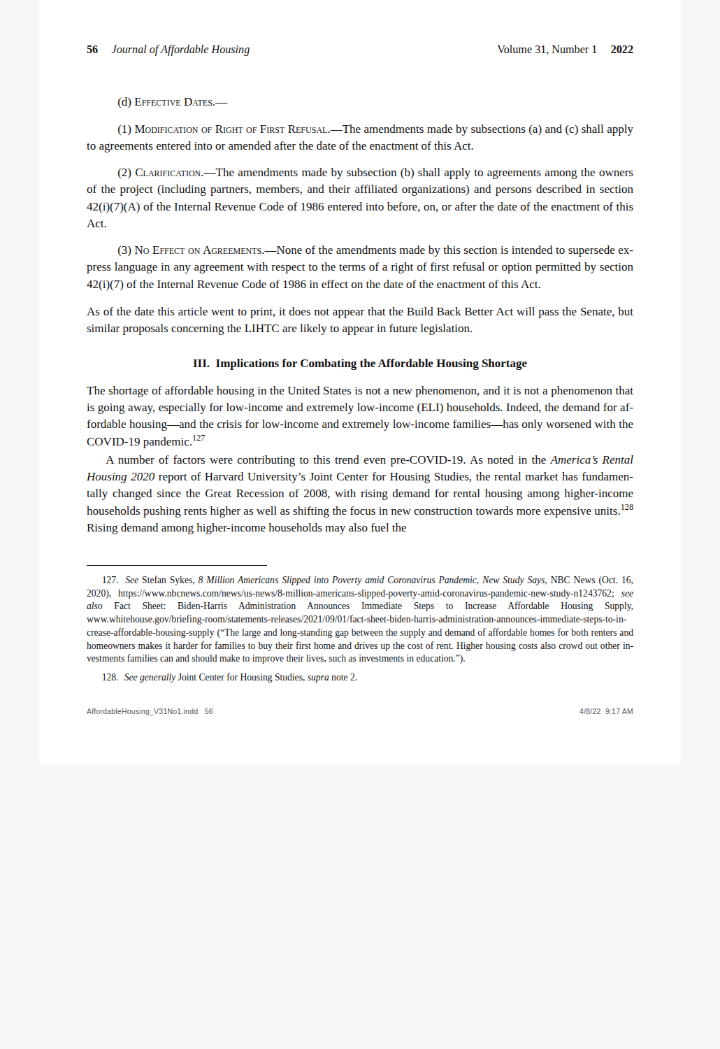56 Journal of Affordable Housing Volume 31, Number 1 2022
(d) Effective Dates.—
(1) Modification of Right of First Refusal.—The amendments made by subsections (a) and (c) shall apply to agreements entered into or amended after the date of the enactment of this Act.
(2) Clarification.—The amendments made by subsection (b) shall apply to agreements among the owners of the project (including partners, members, and their affiliated organizations) and persons described in section 42(i)(7)(A) of the Internal Revenue Code of 1986 entered into before, on, or after the date of the enactment of this Act.
(3) No Effect on Agreements.—None of the amendments made by this section is intended to supersede express language in any agreement with respect to the terms of a right of first refusal or option permitted by section 42(i)(7) of the Internal Revenue Code of 1986 in effect on the date of the enactment of this Act.
As of the date this article went to print, it does not appear that the Build Back Better Act will pass the Senate, but similar proposals concerning the LIHTC are likely to appear in future legislation.
III. Implications for Combating the Affordable Housing Shortage
The shortage of affordable housing in the United States is not a new phenomenon, and it is not a phenomenon that is going away, especially for low-income and extremely low-income (ELI) households. Indeed, the demand for affordable housing—and the crisis for low-income and extremely low-income families—has only worsened with the COVID-19 pandemic.127
A number of factors were contributing to this trend even pre-COVID-19. As noted in the America’s Rental Housing 2020 report of Harvard University’s Joint Center for Housing Studies, the rental market has fundamentally changed since the Great Recession of 2008, with rising demand for rental housing among higher-income households pushing rents higher as well as shifting the focus in new construction towards more expensive units.128 Rising demand among higher-income households may also fuel the
127. See Stefan Sykes, 8 Million Americans Slipped into Poverty amid Coronavirus Pandemic, New Study Says, NBC News (Oct. 16, 2020), https://www.nbcnews.com/news/us-news/8-million-americans-slipped-poverty-amid-coronavirus-pandemic-new-study-n1243762; see also Fact Sheet: Biden-Harris Administration Announces Immediate Steps to Increase Affordable Housing Supply, www.whitehouse.gov/briefing-room/statements-releases/2021/09/01/fact-sheet-biden-harris-administration-announces-immediate-steps-to-increase-affordable-housing-supply (“The large and long-standing gap between the supply and demand of affordable homes for both renters and homeowners makes it harder for families to buy their first home and drives up the cost of rent. Higher housing costs also crowd out other investments families can and should make to improve their lives, such as investments in education.”).
128. See generally Joint Center for Housing Studies, supra note 2.
AffordableHousing_V31No1.indd 56 4/8/22 9:17 AM